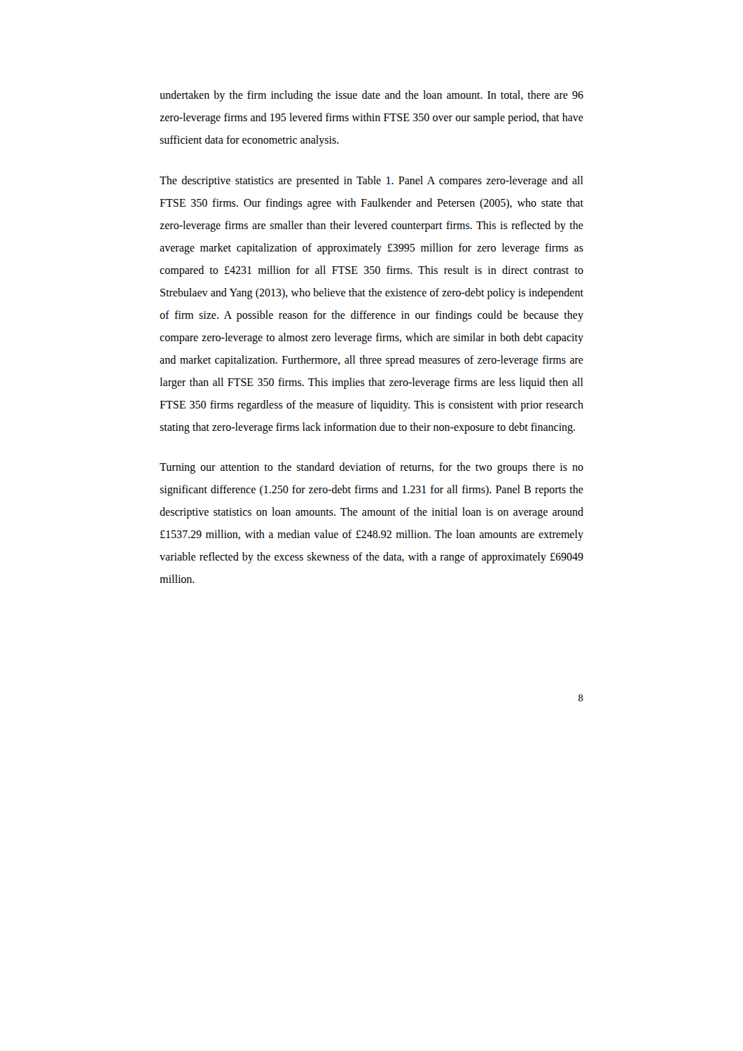undertaken by the firm including the issue date and the loan amount. In total, there are 96 zero-leverage firms and 195 levered firms within FTSE 350 over our sample period, that have sufficient data for econometric analysis.
The descriptive statistics are presented in Table 1. Panel A compares zero-leverage and all FTSE 350 firms. Our findings agree with Faulkender and Petersen (2005), who state that zero-leverage firms are smaller than their levered counterpart firms. This is reflected by the average market capitalization of approximately £3995 million for zero leverage firms as compared to £4231 million for all FTSE 350 firms. This result is in direct contrast to Strebulaev and Yang (2013), who believe that the existence of zero-debt policy is independent of firm size. A possible reason for the difference in our findings could be because they compare zero-leverage to almost zero leverage firms, which are similar in both debt capacity and market capitalization. Furthermore, all three spread measures of zero-leverage firms are larger than all FTSE 350 firms. This implies that zero-leverage firms are less liquid then all FTSE 350 firms regardless of the measure of liquidity. This is consistent with prior research stating that zero-leverage firms lack information due to their non-exposure to debt financing.
Turning our attention to the standard deviation of returns, for the two groups there is no significant difference (1.250 for zero-debt firms and 1.231 for all firms). Panel B reports the descriptive statistics on loan amounts. The amount of the initial loan is on average around £1537.29 million, with a median value of £248.92 million. The loan amounts are extremely variable reflected by the excess skewness of the data, with a range of approximately £69049 million.
8